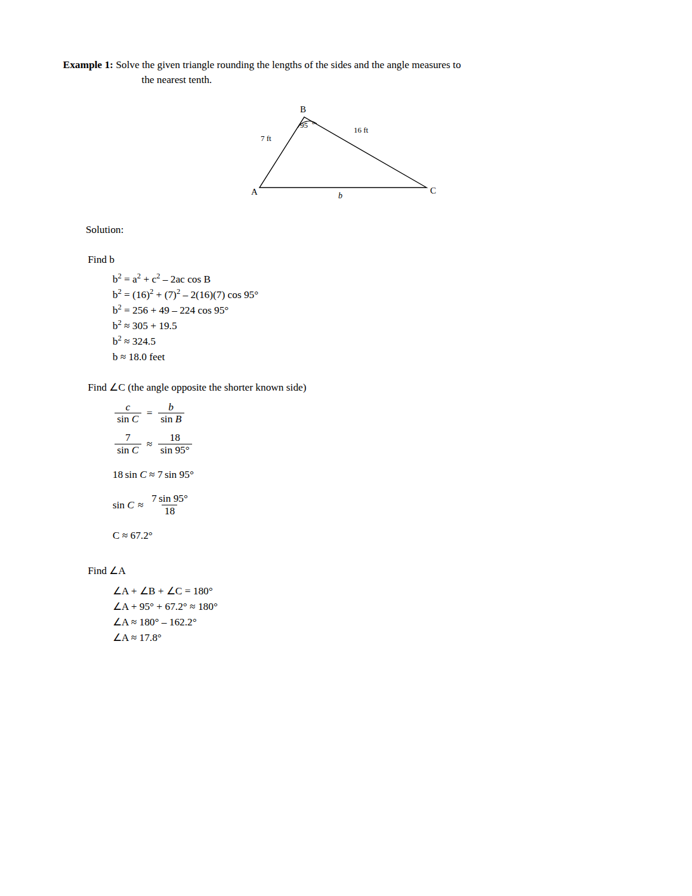Example 1: Solve the given triangle rounding the lengths of the sides and the angle measures to
the nearest tenth.
B A C 95 o 7 ft 16 ft b
Solution:
Find b
b2 = a2 + c2 – 2ac cos B b2 = (16)2 + (7)2 – 2(16)(7) cos 95° b2 = 256 + 49 – 224 cos 95° b2 ≈ 305 + 19.5 b2 ≈ 324.5 b ≈ 18.0 feet
Find ∠C (the angle opposite the shorter known side)
c sin C = b sin B
7 sin C ≈ 18 sin 95°
18 sin C ≈ 7 sin 95°
sin C ≈ 7 sin 95° 18
C ≈ 67.2°
Find ∠A
∠A + ∠B + ∠C = 180° ∠A + 95° + 67.2° ≈ 180° ∠A ≈ 180° – 162.2° ∠A ≈ 17.8°